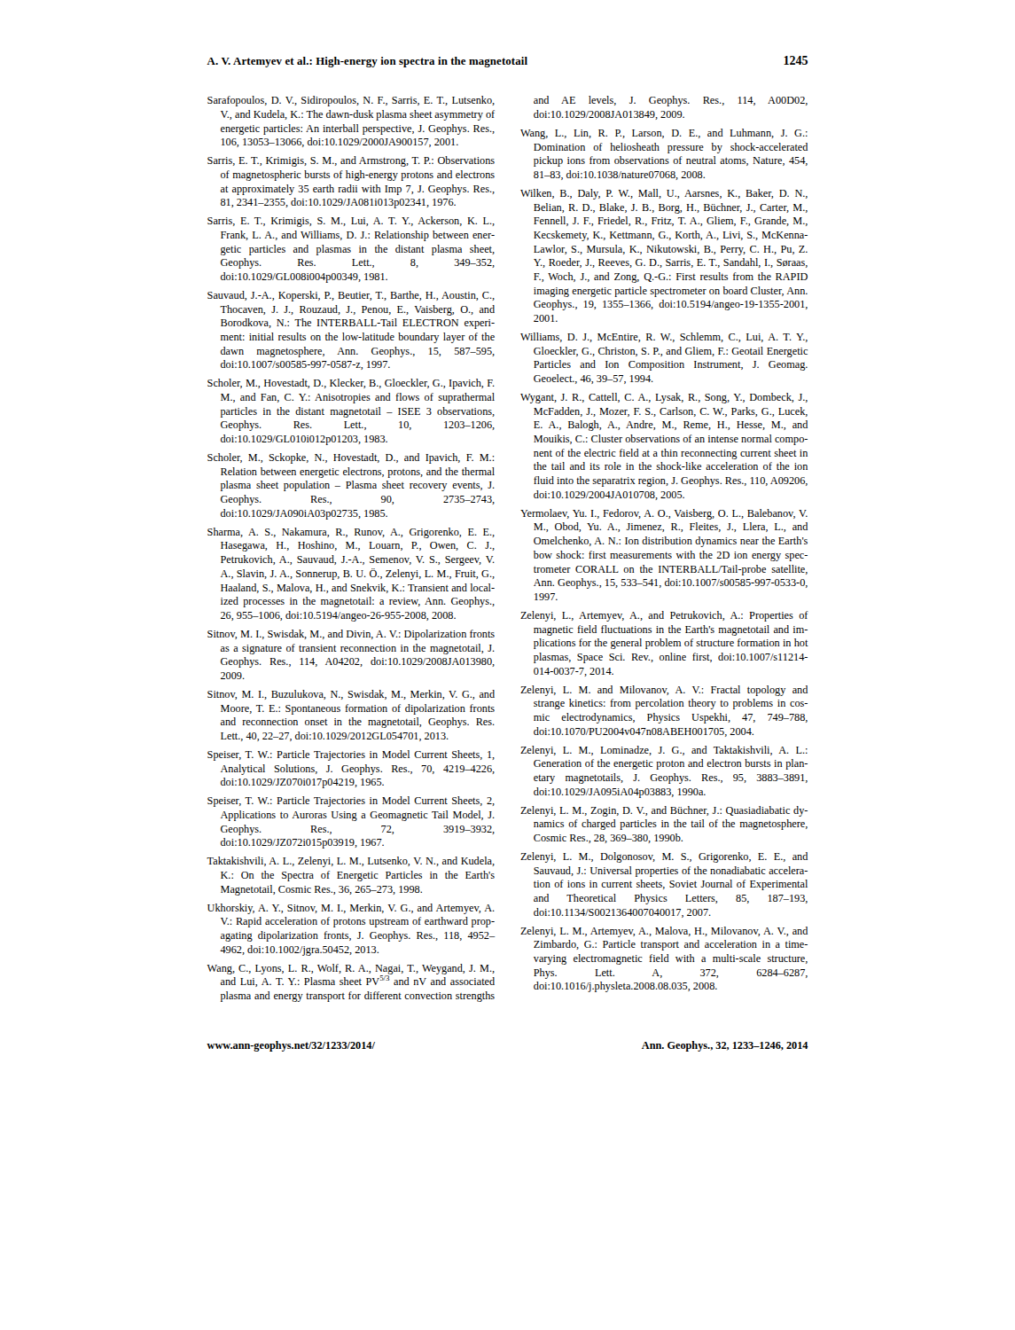A. V. Artemyev et al.: High-energy ion spectra in the magnetotail 1245
Sarafopoulos, D. V., Sidiropoulos, N. F., Sarris, E. T., Lutsenko, V., and Kudela, K.: The dawn-dusk plasma sheet asymmetry of energetic particles: An interball perspective, J. Geophys. Res., 106, 13053–13066, doi:10.1029/2000JA900157, 2001.
Sarris, E. T., Krimigis, S. M., and Armstrong, T. P.: Observations of magnetospheric bursts of high-energy protons and electrons at approximately 35 earth radii with Imp 7, J. Geophys. Res., 81, 2341–2355, doi:10.1029/JA081i013p02341, 1976.
Sarris, E. T., Krimigis, S. M., Lui, A. T. Y., Ackerson, K. L., Frank, L. A., and Williams, D. J.: Relationship between energetic particles and plasmas in the distant plasma sheet, Geophys. Res. Lett., 8, 349–352, doi:10.1029/GL008i004p00349, 1981.
Sauvaud, J.-A., Koperski, P., Beutier, T., Barthe, H., Aoustin, C., Thocaven, J. J., Rouzaud, J., Penou, E., Vaisberg, O., and Borodkova, N.: The INTERBALL-Tail ELECTRON experiment: initial results on the low-latitude boundary layer of the dawn magnetosphere, Ann. Geophys., 15, 587–595, doi:10.1007/s00585-997-0587-z, 1997.
Scholer, M., Hovestadt, D., Klecker, B., Gloeckler, G., Ipavich, F. M., and Fan, C. Y.: Anisotropies and flows of suprathermal particles in the distant magnetotail – ISEE 3 observations, Geophys. Res. Lett., 10, 1203–1206, doi:10.1029/GL010i012p01203, 1983.
Scholer, M., Sckopke, N., Hovestadt, D., and Ipavich, F. M.: Relation between energetic electrons, protons, and the thermal plasma sheet population – Plasma sheet recovery events, J. Geophys. Res., 90, 2735–2743, doi:10.1029/JA090iA03p02735, 1985.
Sharma, A. S., Nakamura, R., Runov, A., Grigorenko, E. E., Hasegawa, H., Hoshino, M., Louarn, P., Owen, C. J., Petrukovich, A., Sauvaud, J.-A., Semenov, V. S., Sergeev, V. A., Slavin, J. A., Sonnerup, B. U. Ö., Zelenyi, L. M., Fruit, G., Haaland, S., Malova, H., and Snekvik, K.: Transient and localized processes in the magnetotail: a review, Ann. Geophys., 26, 955–1006, doi:10.5194/angeo-26-955-2008, 2008.
Sitnov, M. I., Swisdak, M., and Divin, A. V.: Dipolarization fronts as a signature of transient reconnection in the magnetotail, J. Geophys. Res., 114, A04202, doi:10.1029/2008JA013980, 2009.
Sitnov, M. I., Buzulukova, N., Swisdak, M., Merkin, V. G., and Moore, T. E.: Spontaneous formation of dipolarization fronts and reconnection onset in the magnetotail, Geophys. Res. Lett., 40, 22–27, doi:10.1029/2012GL054701, 2013.
Speiser, T. W.: Particle Trajectories in Model Current Sheets, 1, Analytical Solutions, J. Geophys. Res., 70, 4219–4226, doi:10.1029/JZ070i017p04219, 1965.
Speiser, T. W.: Particle Trajectories in Model Current Sheets, 2, Applications to Auroras Using a Geomagnetic Tail Model, J. Geophys. Res., 72, 3919–3932, doi:10.1029/JZ072i015p03919, 1967.
Taktakishvili, A. L., Zelenyi, L. M., Lutsenko, V. N., and Kudela, K.: On the Spectra of Energetic Particles in the Earth's Magnetotail, Cosmic Res., 36, 265–273, 1998.
Ukhorskiy, A. Y., Sitnov, M. I., Merkin, V. G., and Artemyev, A. V.: Rapid acceleration of protons upstream of earthward propagating dipolarization fronts, J. Geophys. Res., 118, 4952–4962, doi:10.1002/jgra.50452, 2013.
Wang, C., Lyons, L. R., Wolf, R. A., Nagai, T., Weygand, J. M., and Lui, A. T. Y.: Plasma sheet PV5/3 and nV and associated plasma and energy transport for different convection strengths and AE levels, J. Geophys. Res., 114, A00D02, doi:10.1029/2008JA013849, 2009.
Wang, L., Lin, R. P., Larson, D. E., and Luhmann, J. G.: Domination of heliosheath pressure by shock-accelerated pickup ions from observations of neutral atoms, Nature, 454, 81–83, doi:10.1038/nature07068, 2008.
Wilken, B., Daly, P. W., Mall, U., Aarsnes, K., Baker, D. N., Belian, R. D., Blake, J. B., Borg, H., Büchner, J., Carter, M., Fennell, J. F., Friedel, R., Fritz, T. A., Gliem, F., Grande, M., Kecskemety, K., Kettmann, G., Korth, A., Livi, S., McKenna-Lawlor, S., Mursula, K., Nikutowski, B., Perry, C. H., Pu, Z. Y., Roeder, J., Reeves, G. D., Sarris, E. T., Sandahl, I., Søraas, F., Woch, J., and Zong, Q.-G.: First results from the RAPID imaging energetic particle spectrometer on board Cluster, Ann. Geophys., 19, 1355–1366, doi:10.5194/angeo-19-1355-2001, 2001.
Williams, D. J., McEntire, R. W., Schlemm, C., Lui, A. T. Y., Gloeckler, G., Christon, S. P., and Gliem, F.: Geotail Energetic Particles and Ion Composition Instrument, J. Geomag. Geoelect., 46, 39–57, 1994.
Wygant, J. R., Cattell, C. A., Lysak, R., Song, Y., Dombeck, J., McFadden, J., Mozer, F. S., Carlson, C. W., Parks, G., Lucek, E. A., Balogh, A., Andre, M., Reme, H., Hesse, M., and Mouikis, C.: Cluster observations of an intense normal component of the electric field at a thin reconnecting current sheet in the tail and its role in the shock-like acceleration of the ion fluid into the separatrix region, J. Geophys. Res., 110, A09206, doi:10.1029/2004JA010708, 2005.
Yermolaev, Yu. I., Fedorov, A. O., Vaisberg, O. L., Balebanov, V. M., Obod, Yu. A., Jimenez, R., Fleites, J., Llera, L., and Omelchenko, A. N.: Ion distribution dynamics near the Earth's bow shock: first measurements with the 2D ion energy spectrometer CORALL on the INTERBALL/Tail-probe satellite, Ann. Geophys., 15, 533–541, doi:10.1007/s00585-997-0533-0, 1997.
Zelenyi, L., Artemyev, A., and Petrukovich, A.: Properties of magnetic field fluctuations in the Earth's magnetotail and implications for the general problem of structure formation in hot plasmas, Space Sci. Rev., online first, doi:10.1007/s11214-014-0037-7, 2014.
Zelenyi, L. M. and Milovanov, A. V.: Fractal topology and strange kinetics: from percolation theory to problems in cosmic electrodynamics, Physics Uspekhi, 47, 749–788, doi:10.1070/PU2004v047n08ABEH001705, 2004.
Zelenyi, L. M., Lominadze, J. G., and Taktakishvili, A. L.: Generation of the energetic proton and electron bursts in planetary magnetotails, J. Geophys. Res., 95, 3883–3891, doi:10.1029/JA095iA04p03883, 1990a.
Zelenyi, L. M., Zogin, D. V., and Büchner, J.: Quasiadiabatic dynamics of charged particles in the tail of the magnetosphere, Cosmic Res., 28, 369–380, 1990b.
Zelenyi, L. M., Dolgonosov, M. S., Grigorenko, E. E., and Sauvaud, J.: Universal properties of the nonadiabatic acceleration of ions in current sheets, Soviet Journal of Experimental and Theoretical Physics Letters, 85, 187–193, doi:10.1134/S0021364007040017, 2007.
Zelenyi, L. M., Artemyev, A., Malova, H., Milovanov, A. V., and Zimbardo, G.: Particle transport and acceleration in a time-varying electromagnetic field with a multi-scale structure, Phys. Lett. A, 372, 6284–6287, doi:10.1016/j.physleta.2008.08.035, 2008.
www.ann-geophys.net/32/1233/2014/ Ann. Geophys., 32, 1233–1246, 2014